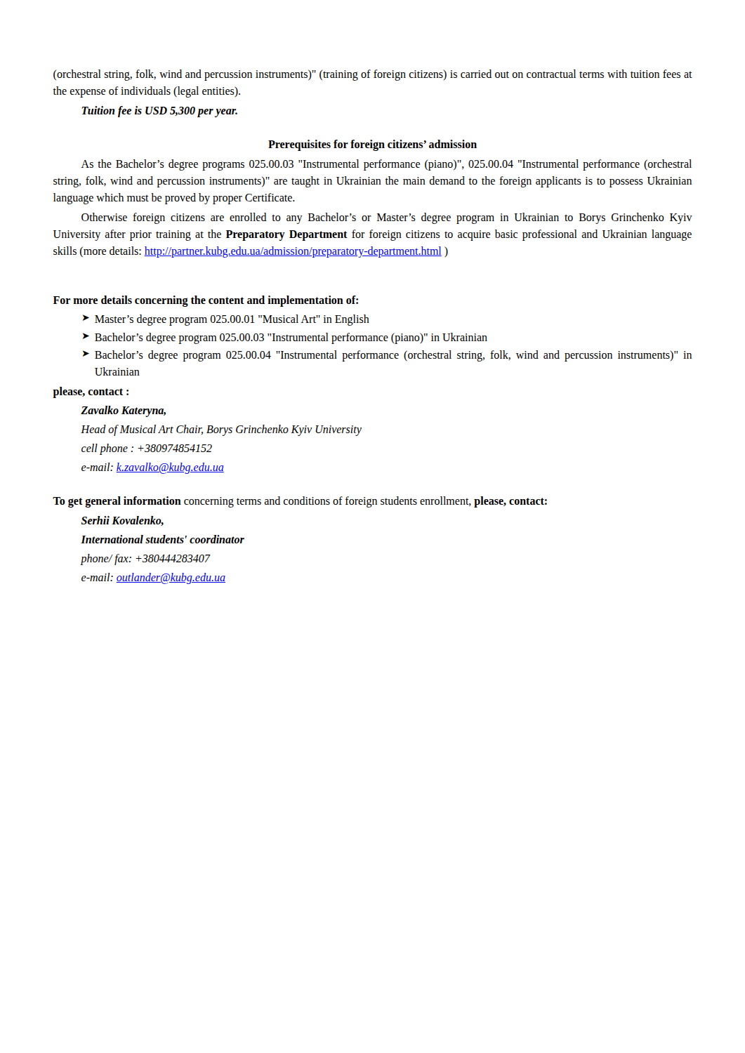(orchestral string, folk, wind and percussion instruments)" (training of foreign citizens) is carried out on contractual terms with tuition fees at the expense of individuals (legal entities).
Tuition fee is USD 5,300 per year.
Prerequisites for foreign citizens’ admission
As the Bachelor’s degree programs 025.00.03 "Instrumental performance (piano)", 025.00.04 "Instrumental performance (orchestral string, folk, wind and percussion instruments)" are taught in Ukrainian the main demand to the foreign applicants is to possess Ukrainian language which must be proved by proper Certificate.
Otherwise foreign citizens are enrolled to any Bachelor’s or Master’s degree program in Ukrainian to Borys Grinchenko Kyiv University after prior training at the Preparatory Department for foreign citizens to acquire basic professional and Ukrainian language skills (more details: http://partner.kubg.edu.ua/admission/preparatory-department.html )
For more details concerning the content and implementation of:
Master’s degree program 025.00.01 "Musical Art" in English
Bachelor’s degree program 025.00.03 "Instrumental performance (piano)" in Ukrainian
Bachelor’s degree program 025.00.04 "Instrumental performance (orchestral string, folk, wind and percussion instruments)" in Ukrainian
please, contact :
Zavalko Kateryna,
Head of Musical Art Chair, Borys Grinchenko Kyiv University
cell phone : +380974854152
e-mail: k.zavalko@kubg.edu.ua
To get general information concerning terms and conditions of foreign students enrollment, please, contact:
Serhii Kovalenko,
International students' coordinator
phone/ fax: +380444283407
e-mail: outlander@kubg.edu.ua